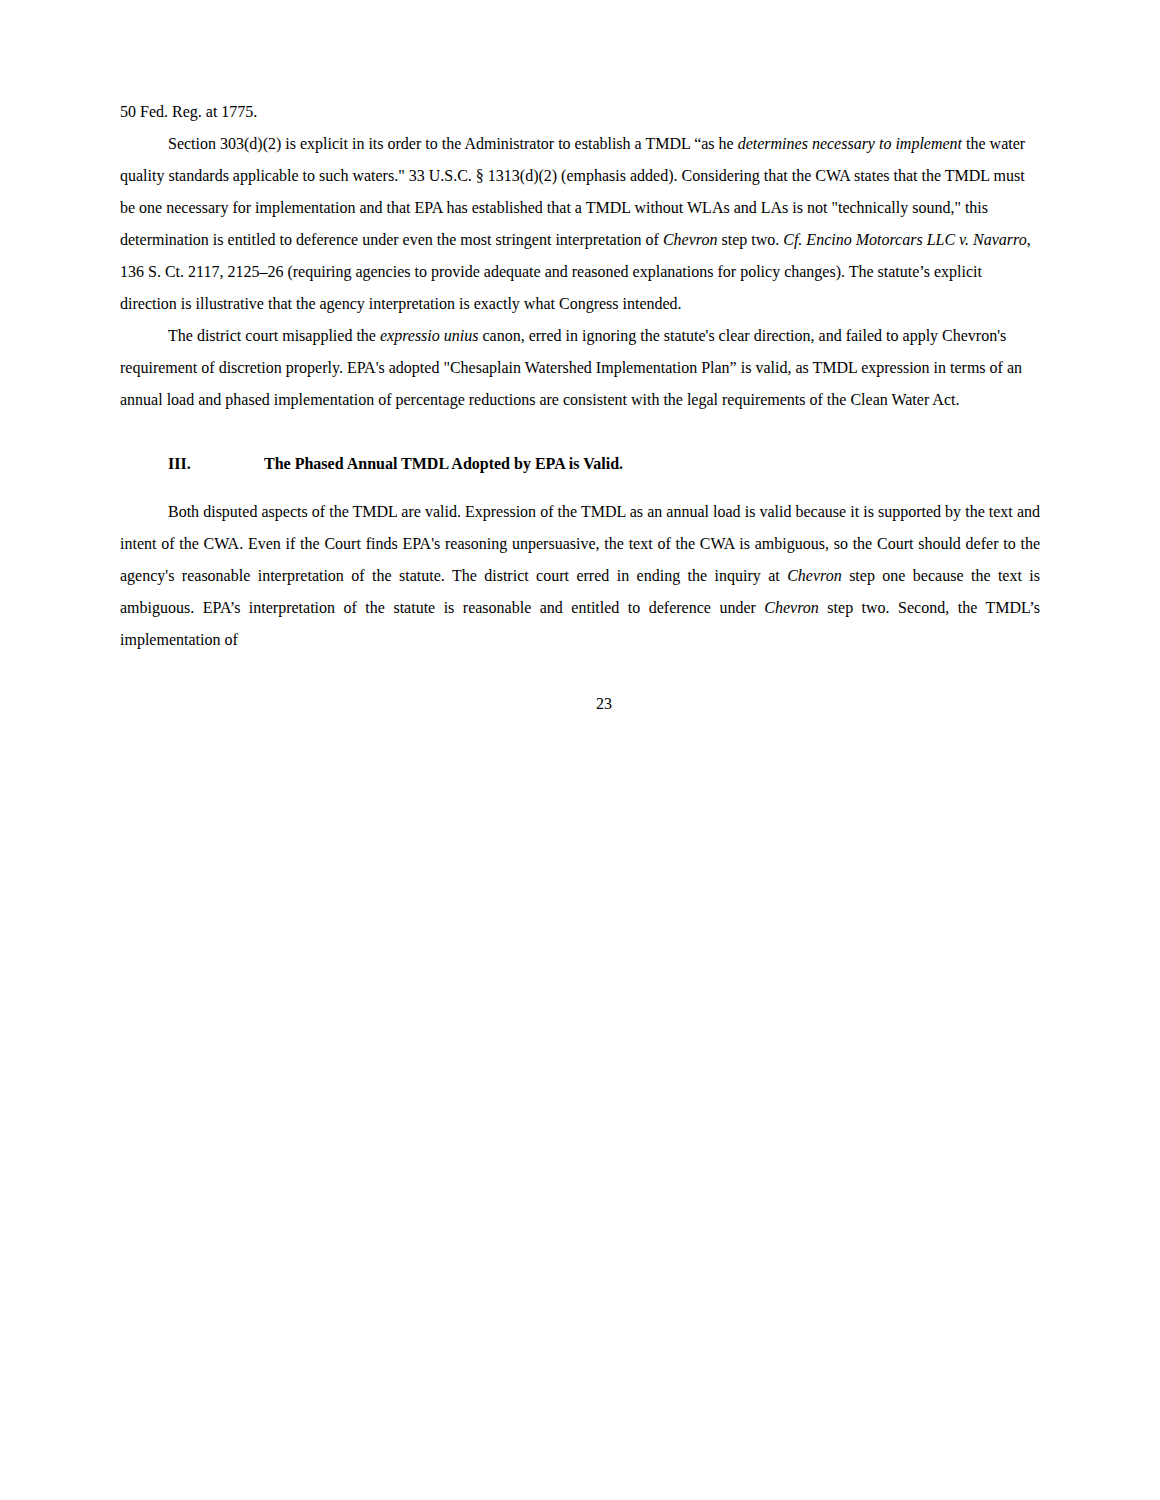50 Fed. Reg. at 1775.
Section 303(d)(2) is explicit in its order to the Administrator to establish a TMDL “as he determines necessary to implement the water quality standards applicable to such waters." 33 U.S.C. § 1313(d)(2) (emphasis added). Considering that the CWA states that the TMDL must be one necessary for implementation and that EPA has established that a TMDL without WLAs and LAs is not "technically sound," this determination is entitled to deference under even the most stringent interpretation of Chevron step two. Cf. Encino Motorcars LLC v. Navarro, 136 S. Ct. 2117, 2125–26 (requiring agencies to provide adequate and reasoned explanations for policy changes). The statute’s explicit direction is illustrative that the agency interpretation is exactly what Congress intended.
The district court misapplied the expressio unius canon, erred in ignoring the statute's clear direction, and failed to apply Chevron's requirement of discretion properly. EPA's adopted "Chesaplain Watershed Implementation Plan” is valid, as TMDL expression in terms of an annual load and phased implementation of percentage reductions are consistent with the legal requirements of the Clean Water Act.
III.
The Phased Annual TMDL Adopted by EPA is Valid.
Both disputed aspects of the TMDL are valid. Expression of the TMDL as an annual load is valid because it is supported by the text and intent of the CWA. Even if the Court finds EPA's reasoning unpersuasive, the text of the CWA is ambiguous, so the Court should defer to the agency's reasonable interpretation of the statute. The district court erred in ending the inquiry at Chevron step one because the text is ambiguous. EPA’s interpretation of the statute is reasonable and entitled to deference under Chevron step two. Second, the TMDL’s implementation of
23